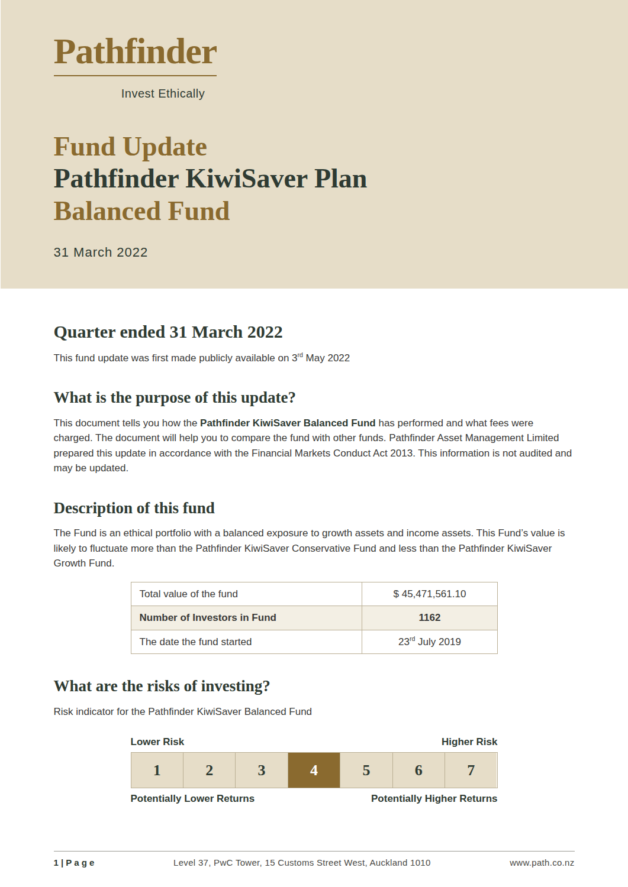Pathfinder
Invest Ethically
Fund Update Pathfinder KiwiSaver Plan Balanced Fund
31 March 2022
Quarter ended 31 March 2022
This fund update was first made publicly available on 3rd May 2022
What is the purpose of this update?
This document tells you how the Pathfinder KiwiSaver Balanced Fund has performed and what fees were charged. The document will help you to compare the fund with other funds. Pathfinder Asset Management Limited prepared this update in accordance with the Financial Markets Conduct Act 2013. This information is not audited and may be updated.
Description of this fund
The Fund is an ethical portfolio with a balanced exposure to growth assets and income assets. This Fund’s value is likely to fluctuate more than the Pathfinder KiwiSaver Conservative Fund and less than the Pathfinder KiwiSaver Growth Fund.
| Total value of the fund | $ 45,471,561.10 |
| Number of Investors in Fund | 1162 |
| The date the fund started | 23 rd July 2019 |
What are the risks of investing?
Risk indicator for the Pathfinder KiwiSaver Balanced Fund
Lower Risk Higher Risk
1
2
3
4
5
6
7
Potentially Lower Returns Potentially Higher Returns
1 | P a g e
Level 37, PwC Tower, 15 Customs Street West, Auckland 1010
www.path.co.nz